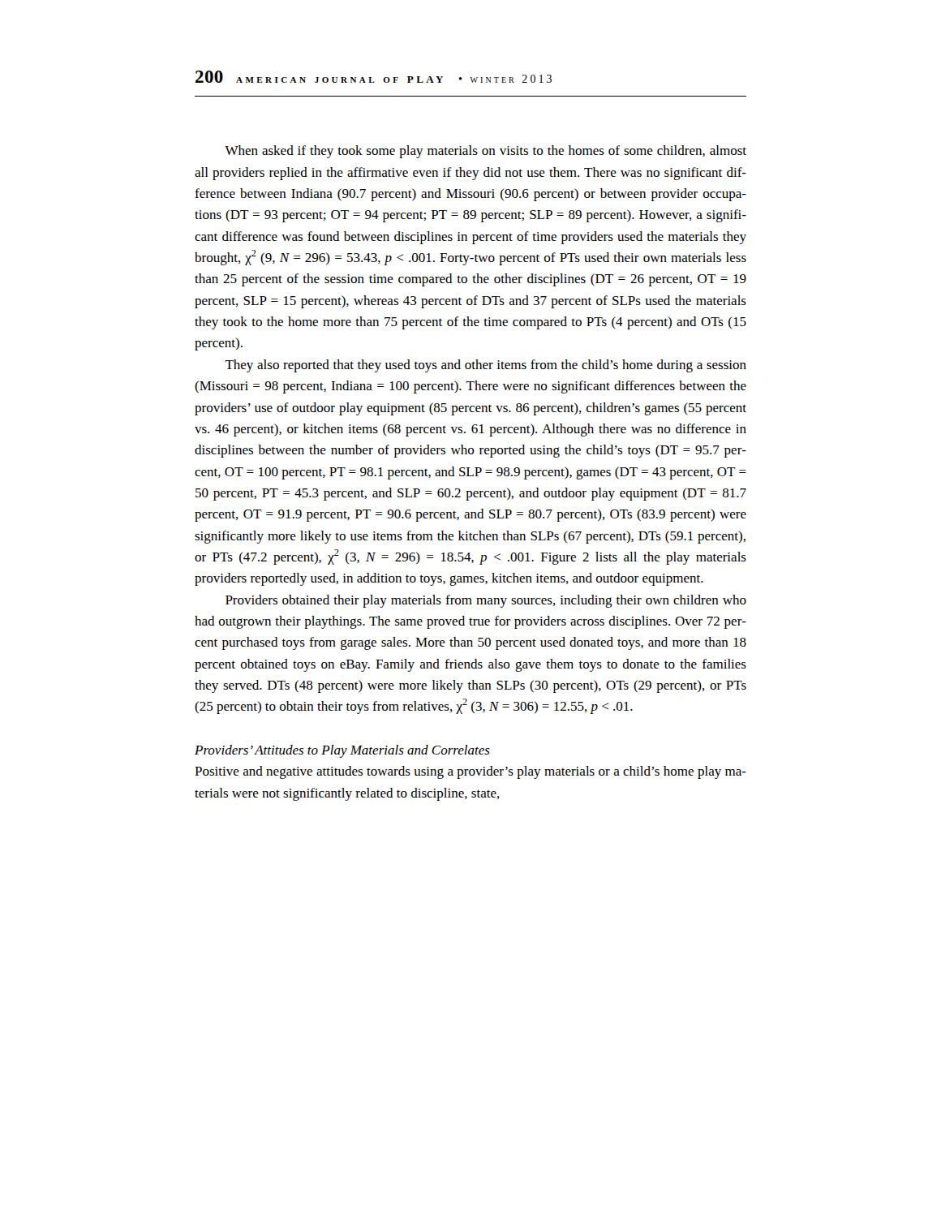200 american journal of play • winter 2013
When asked if they took some play materials on visits to the homes of some children, almost all providers replied in the affirmative even if they did not use them. There was no significant difference between Indiana (90.7 percent) and Missouri (90.6 percent) or between provider occupations (DT = 93 percent; OT = 94 percent; PT = 89 percent; SLP = 89 percent). However, a significant difference was found between disciplines in percent of time providers used the materials they brought, χ2 (9, N = 296) = 53.43, p < .001. Forty-two percent of PTs used their own materials less than 25 percent of the session time compared to the other disciplines (DT = 26 percent, OT = 19 percent, SLP = 15 percent), whereas 43 percent of DTs and 37 percent of SLPs used the materials they took to the home more than 75 percent of the time compared to PTs (4 percent) and OTs (15 percent).
They also reported that they used toys and other items from the child’s home during a session (Missouri = 98 percent, Indiana = 100 percent). There were no significant differences between the providers’ use of outdoor play equipment (85 percent vs. 86 percent), children’s games (55 percent vs. 46 percent), or kitchen items (68 percent vs. 61 percent). Although there was no difference in disciplines between the number of providers who reported using the child’s toys (DT = 95.7 percent, OT = 100 percent, PT = 98.1 percent, and SLP = 98.9 percent), games (DT = 43 percent, OT = 50 percent, PT = 45.3 percent, and SLP = 60.2 percent), and outdoor play equipment (DT = 81.7 percent, OT = 91.9 percent, PT = 90.6 percent, and SLP = 80.7 percent), OTs (83.9 percent) were significantly more likely to use items from the kitchen than SLPs (67 percent), DTs (59.1 percent), or PTs (47.2 percent), χ2 (3, N = 296) = 18.54, p < .001. Figure 2 lists all the play materials providers reportedly used, in addition to toys, games, kitchen items, and outdoor equipment.
Providers obtained their play materials from many sources, including their own children who had outgrown their playthings. The same proved true for providers across disciplines. Over 72 percent purchased toys from garage sales. More than 50 percent used donated toys, and more than 18 percent obtained toys on eBay. Family and friends also gave them toys to donate to the families they served. DTs (48 percent) were more likely than SLPs (30 percent), OTs (29 percent), or PTs (25 percent) to obtain their toys from relatives, χ2 (3, N = 306) = 12.55, p < .01.
Providers’ Attitudes to Play Materials and Correlates
Positive and negative attitudes towards using a provider’s play materials or a child’s home play materials were not significantly related to discipline, state,